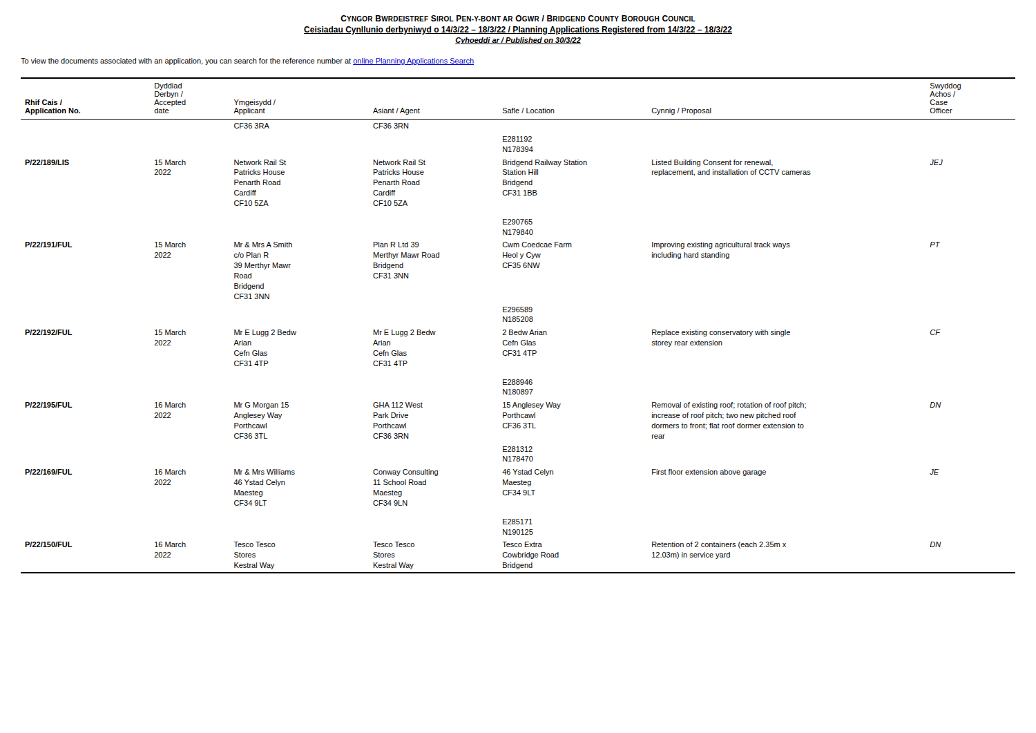CYNGOR BWRDEISTREF SIROL PEN-Y-BONT AR OGWR / BRIDGEND COUNTY BOROUGH COUNCIL
Ceisiadau Cynllunio derbyniwyd o 14/3/22 – 18/3/22 / Planning Applications Registered from 14/3/22 – 18/3/22
Cyhoeddi ar / Published on 30/3/22
To view the documents associated with an application, you can search for the reference number at online Planning Applications Search
| Rhif Cais / Application No. | Dyddiad Derbyn / Accepted date | Ymgeisydd / Applicant | Asiant / Agent | Safle / Location | Cynnig / Proposal | Swyddog Achos / Case Officer |
| --- | --- | --- | --- | --- | --- | --- |
| | | CF36 3RA | CF36 3RN | | | |
| | | | | E281192 N178394 | | |
| P/22/189/LIS | 15 March 2022 | Network Rail St Patricks House Penarth Road Cardiff CF10 5ZA | Network Rail St Patricks House Penarth Road Cardiff CF10 5ZA | Bridgend Railway Station Station Hill Bridgend CF31 1BB | Listed Building Consent for renewal, replacement, and installation of CCTV cameras | JEJ |
| | | | | E290765 N179840 | | |
| P/22/191/FUL | 15 March 2022 | Mr & Mrs A Smith c/o Plan R 39 Merthyr Mawr Road Bridgend CF31 3NN | Plan R Ltd 39 Merthyr Mawr Road Bridgend CF31 3NN | Cwm Coedcae Farm Heol y Cyw CF35 6NW | Improving existing agricultural track ways including hard standing | PT |
| | | | | E296589 N185208 | | |
| P/22/192/FUL | 15 March 2022 | Mr E Lugg 2 Bedw Arian Cefn Glas CF31 4TP | Mr E Lugg 2 Bedw Arian Cefn Glas CF31 4TP | 2 Bedw Arian Cefn Glas CF31 4TP | Replace existing conservatory with single storey rear extension | CF |
| | | | | E288946 N180897 | | |
| P/22/195/FUL | 16 March 2022 | Mr G Morgan 15 Anglesey Way Porthcawl CF36 3TL | GHA 112 West Park Drive Porthcawl CF36 3RN | 15 Anglesey Way Porthcawl CF36 3TL | Removal of existing roof; rotation of roof pitch; increase of roof pitch; two new pitched roof dormers to front; flat roof dormer extension to rear | DN |
| | | | | E281312 N178470 | | |
| P/22/169/FUL | 16 March 2022 | Mr & Mrs Williams 46 Ystad Celyn Maesteg CF34 9LT | Conway Consulting 11 School Road Maesteg CF34 9LN | 46 Ystad Celyn Maesteg CF34 9LT | First floor extension above garage | JE |
| | | | | E285171 N190125 | | |
| P/22/150/FUL | 16 March 2022 | Tesco Tesco Stores Kestral Way | Tesco Tesco Stores Kestral Way | Tesco Extra Cowbridge Road Bridgend | Retention of 2 containers (each 2.35m x 12.03m) in service yard | DN |